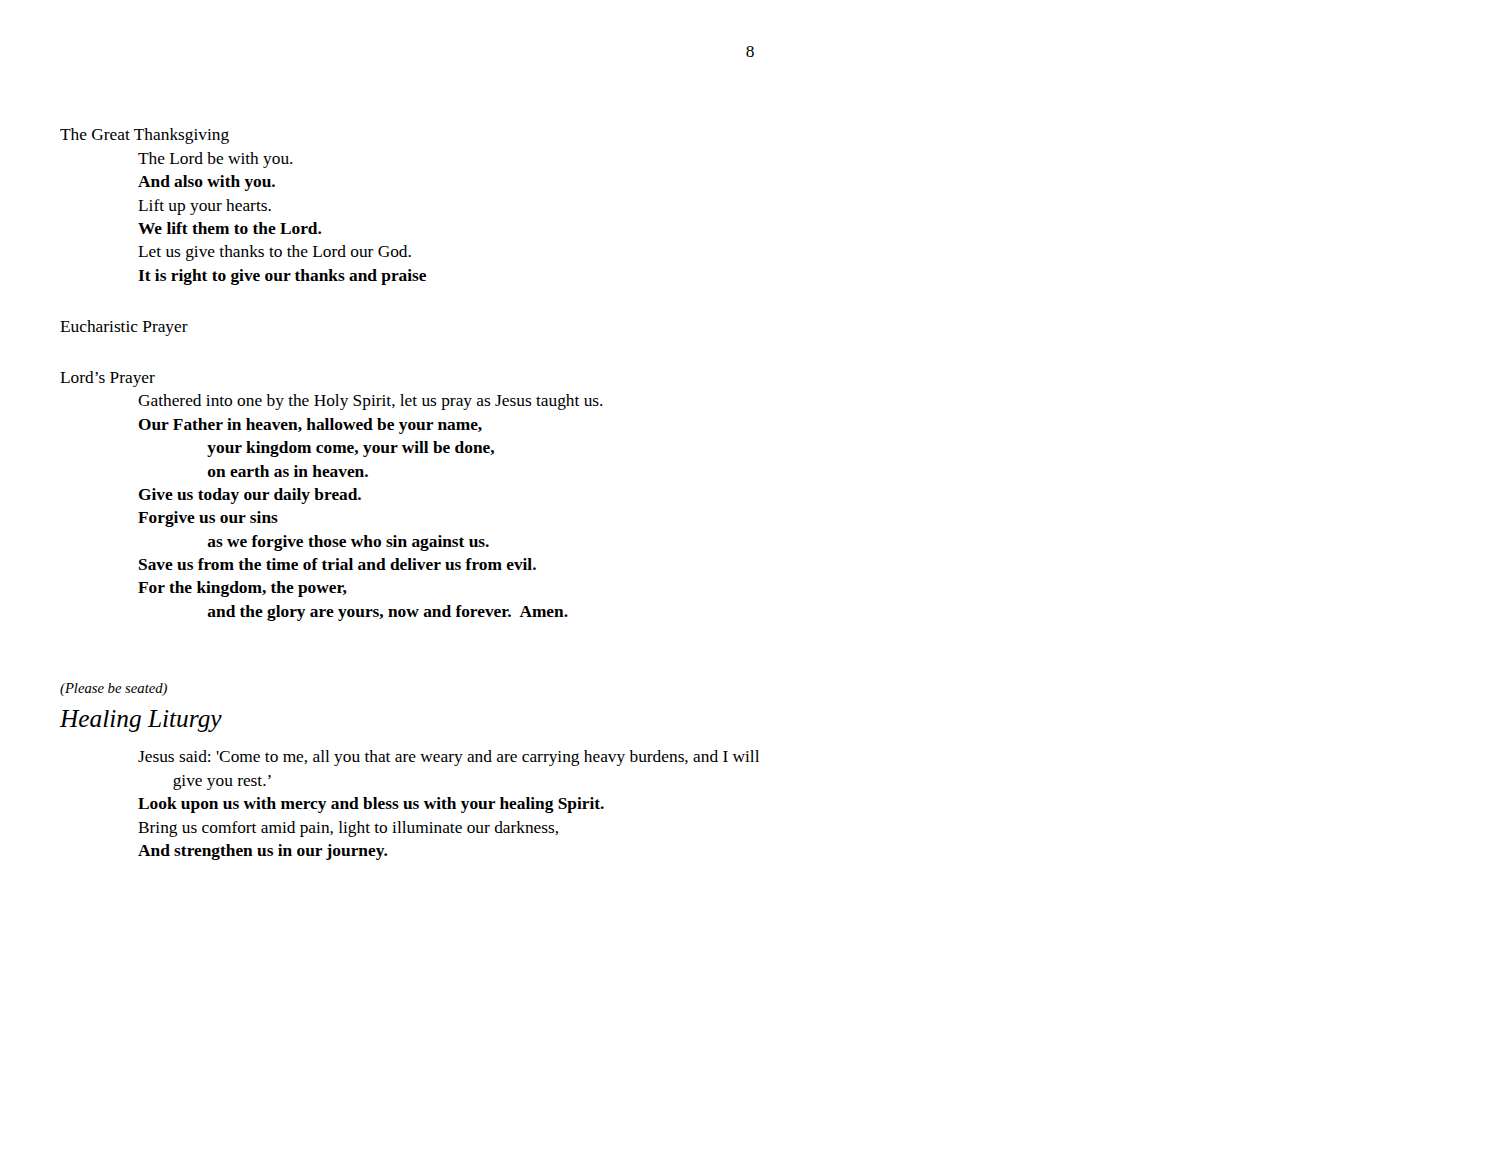8
The Great Thanksgiving
The Lord be with you.
And also with you.
Lift up your hearts.
We lift them to the Lord.
Let us give thanks to the Lord our God.
It is right to give our thanks and praise
Eucharistic Prayer
Lord’s Prayer
Gathered into one by the Holy Spirit, let us pray as Jesus taught us.
Our Father in heaven, hallowed be your name,
your kingdom come, your will be done,
on earth as in heaven.
Give us today our daily bread.
Forgive us our sins
as we forgive those who sin against us.
Save us from the time of trial and deliver us from evil.
For the kingdom, the power,
and the glory are yours, now and forever. Amen.
(Please be seated)
Healing Liturgy
Jesus said: 'Come to me, all you that are weary and are carrying heavy burdens, and I will
give you rest.’
Look upon us with mercy and bless us with your healing Spirit.
Bring us comfort amid pain, light to illuminate our darkness,
And strengthen us in our journey.